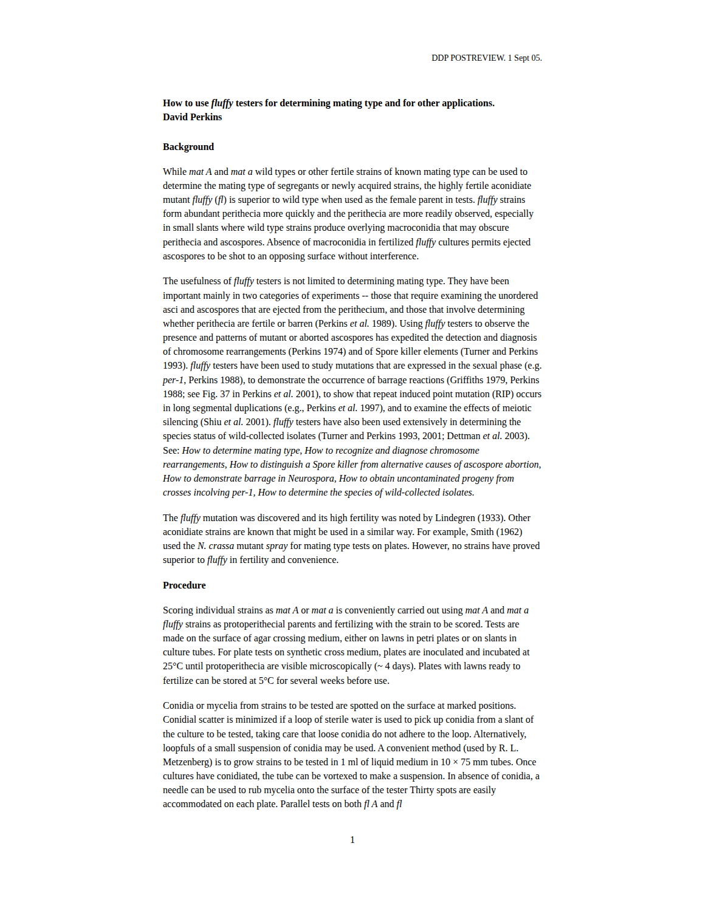DDP POSTREVIEW. 1 Sept 05.
How to use fluffy testers for determining mating type and for other applications.
David Perkins
Background
While mat A and mat a wild types or other fertile strains of known mating type can be used to determine the mating type of segregants or newly acquired strains, the highly fertile aconidiate mutant fluffy (fl) is superior to wild type when used as the female parent in tests. fluffy strains form abundant perithecia more quickly and the perithecia are more readily observed, especially in small slants where wild type strains produce overlying macroconidia that may obscure perithecia and ascospores. Absence of macroconidia in fertilized fluffy cultures permits ejected ascospores to be shot to an opposing surface without interference.
The usefulness of fluffy testers is not limited to determining mating type. They have been important mainly in two categories of experiments -- those that require examining the unordered asci and ascospores that are ejected from the perithecium, and those that involve determining whether perithecia are fertile or barren (Perkins et al. 1989). Using fluffy testers to observe the presence and patterns of mutant or aborted ascospores has expedited the detection and diagnosis of chromosome rearrangements (Perkins 1974) and of Spore killer elements (Turner and Perkins 1993). fluffy testers have been used to study mutations that are expressed in the sexual phase (e.g. per-1, Perkins 1988), to demonstrate the occurrence of barrage reactions (Griffiths 1979, Perkins 1988; see Fig. 37 in Perkins et al. 2001), to show that repeat induced point mutation (RIP) occurs in long segmental duplications (e.g., Perkins et al. 1997), and to examine the effects of meiotic silencing (Shiu et al. 2001). fluffy testers have also been used extensively in determining the species status of wild-collected isolates (Turner and Perkins 1993, 2001; Dettman et al. 2003). See: How to determine mating type, How to recognize and diagnose chromosome rearrangements, How to distinguish a Spore killer from alternative causes of ascospore abortion, How to demonstrate barrage in Neurospora, How to obtain uncontaminated progeny from crosses incolving per-1, How to determine the species of wild-collected isolates.
The fluffy mutation was discovered and its high fertility was noted by Lindegren (1933). Other aconidiate strains are known that might be used in a similar way. For example, Smith (1962) used the N. crassa mutant spray for mating type tests on plates. However, no strains have proved superior to fluffy in fertility and convenience.
Procedure
Scoring individual strains as mat A or mat a is conveniently carried out using mat A and mat a fluffy strains as protoperithecial parents and fertilizing with the strain to be scored. Tests are made on the surface of agar crossing medium, either on lawns in petri plates or on slants in culture tubes. For plate tests on synthetic cross medium, plates are inoculated and incubated at 25°C until protoperithecia are visible microscopically (~ 4 days). Plates with lawns ready to fertilize can be stored at 5°C for several weeks before use.
Conidia or mycelia from strains to be tested are spotted on the surface at marked positions. Conidial scatter is minimized if a loop of sterile water is used to pick up conidia from a slant of the culture to be tested, taking care that loose conidia do not adhere to the loop. Alternatively, loopfuls of a small suspension of conidia may be used. A convenient method (used by R. L. Metzenberg) is to grow strains to be tested in 1 ml of liquid medium in 10 × 75 mm tubes. Once cultures have conidiated, the tube can be vortexed to make a suspension. In absence of conidia, a needle can be used to rub mycelia onto the surface of the tester Thirty spots are easily accommodated on each plate. Parallel tests on both fl A and fl
1